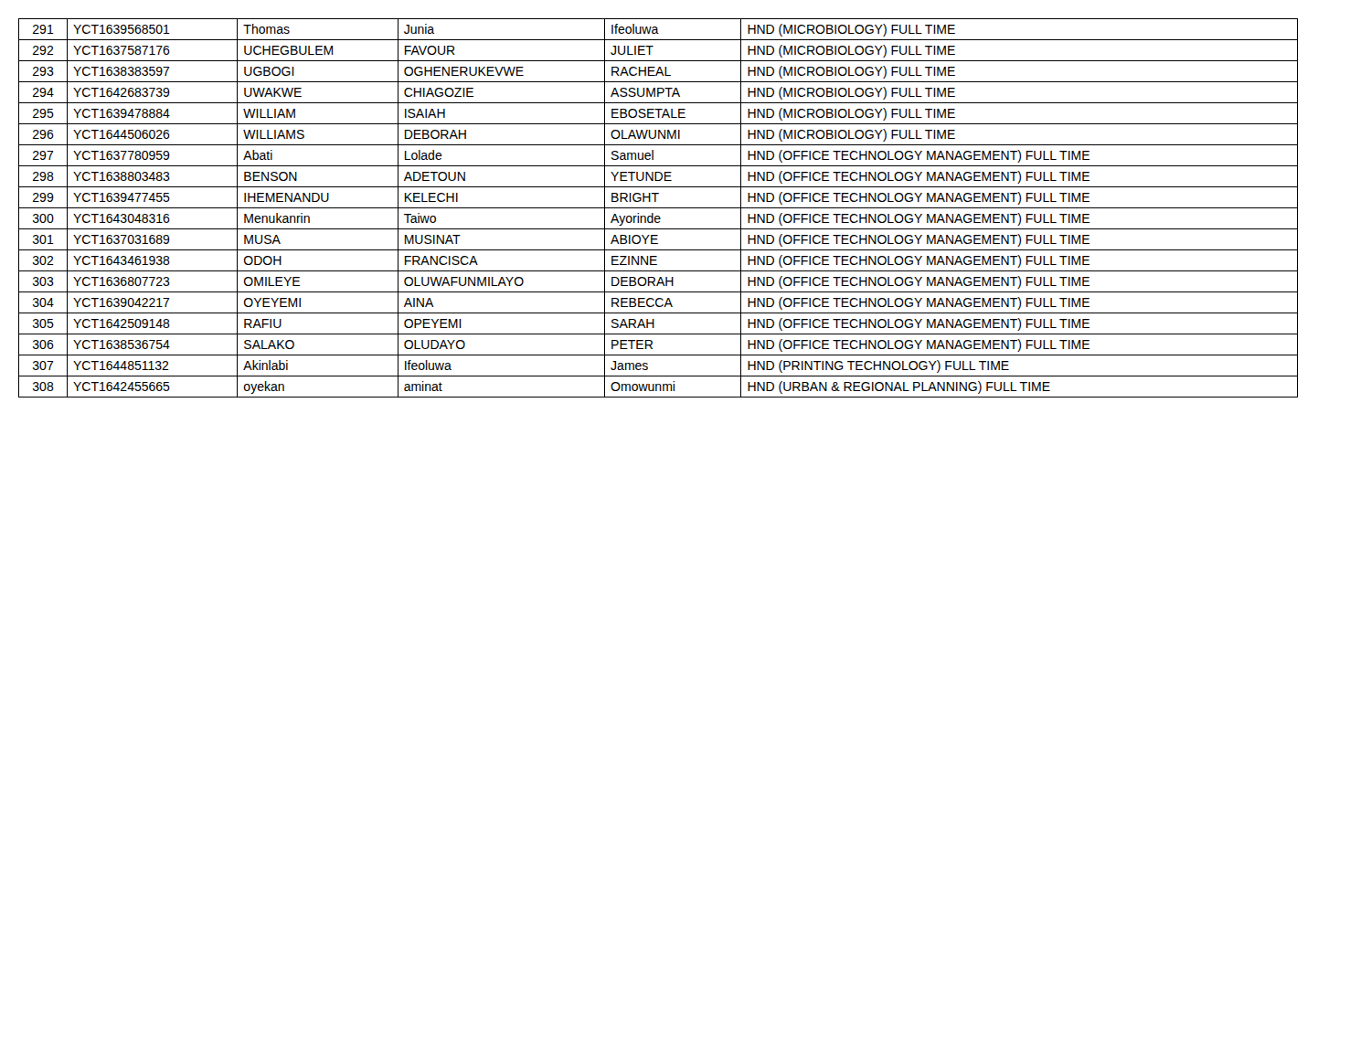| 291 | YCT1639568501 | Thomas | Junia | Ifeoluwa | HND (MICROBIOLOGY) FULL TIME |
| 292 | YCT1637587176 | UCHEGBULEM | FAVOUR | JULIET | HND (MICROBIOLOGY) FULL TIME |
| 293 | YCT1638383597 | UGBOGI | OGHENERUKEVWE | RACHEAL | HND (MICROBIOLOGY) FULL TIME |
| 294 | YCT1642683739 | UWAKWE | CHIAGOZIE | ASSUMPTA | HND (MICROBIOLOGY) FULL TIME |
| 295 | YCT1639478884 | WILLIAM | ISAIAH | EBOSETALE | HND (MICROBIOLOGY) FULL TIME |
| 296 | YCT1644506026 | WILLIAMS | DEBORAH | OLAWUNMI | HND (MICROBIOLOGY) FULL TIME |
| 297 | YCT1637780959 | Abati | Lolade | Samuel | HND (OFFICE TECHNOLOGY MANAGEMENT) FULL TIME |
| 298 | YCT1638803483 | BENSON | ADETOUN | YETUNDE | HND (OFFICE TECHNOLOGY MANAGEMENT) FULL TIME |
| 299 | YCT1639477455 | IHEMENANDU | KELECHI | BRIGHT | HND (OFFICE TECHNOLOGY MANAGEMENT) FULL TIME |
| 300 | YCT1643048316 | Menukanrin | Taiwo | Ayorinde | HND (OFFICE TECHNOLOGY MANAGEMENT) FULL TIME |
| 301 | YCT1637031689 | MUSA | MUSINAT | ABIOYE | HND (OFFICE TECHNOLOGY MANAGEMENT) FULL TIME |
| 302 | YCT1643461938 | ODOH | FRANCISCA | EZINNE | HND (OFFICE TECHNOLOGY MANAGEMENT) FULL TIME |
| 303 | YCT1636807723 | OMILEYE | OLUWAFUNMILAYO | DEBORAH | HND (OFFICE TECHNOLOGY MANAGEMENT) FULL TIME |
| 304 | YCT1639042217 | OYEYEMI | AINA | REBECCA | HND (OFFICE TECHNOLOGY MANAGEMENT) FULL TIME |
| 305 | YCT1642509148 | RAFIU | OPEYEMI | SARAH | HND (OFFICE TECHNOLOGY MANAGEMENT) FULL TIME |
| 306 | YCT1638536754 | SALAKO | OLUDAYO | PETER | HND (OFFICE TECHNOLOGY MANAGEMENT) FULL TIME |
| 307 | YCT1644851132 | Akinlabi | Ifeoluwa | James | HND (PRINTING TECHNOLOGY) FULL TIME |
| 308 | YCT1642455665 | oyekan | aminat | Omowunmi | HND (URBAN & REGIONAL PLANNING) FULL TIME |